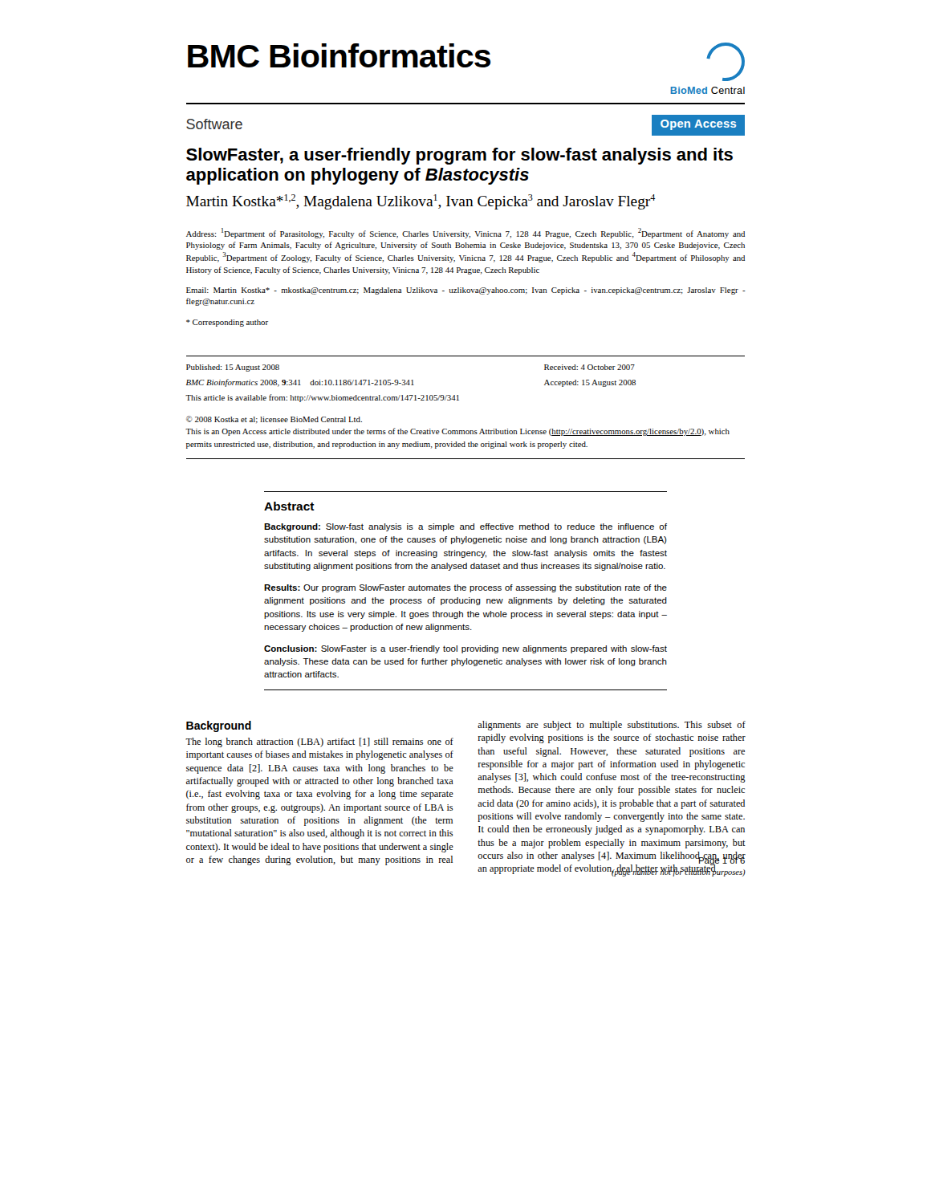BMC Bioinformatics
BioMed Central
Software
Open Access
SlowFaster, a user-friendly program for slow-fast analysis and its application on phylogeny of Blastocystis
Martin Kostka*1,2, Magdalena Uzlikova1, Ivan Cepicka3 and Jaroslav Flegr4
Address: 1Department of Parasitology, Faculty of Science, Charles University, Vinicna 7, 128 44 Prague, Czech Republic, 2Department of Anatomy and Physiology of Farm Animals, Faculty of Agriculture, University of South Bohemia in Ceske Budejovice, Studentska 13, 370 05 Ceske Budejovice, Czech Republic, 3Department of Zoology, Faculty of Science, Charles University, Vinicna 7, 128 44 Prague, Czech Republic and 4Department of Philosophy and History of Science, Faculty of Science, Charles University, Vinicna 7, 128 44 Prague, Czech Republic
Email: Martin Kostka* - mkostka@centrum.cz; Magdalena Uzlikova - uzlikova@yahoo.com; Ivan Cepicka - ivan.cepicka@centrum.cz; Jaroslav Flegr - flegr@natur.cuni.cz
* Corresponding author
Published: 15 August 2008
BMC Bioinformatics 2008, 9:341 doi:10.1186/1471-2105-9-341
This article is available from: http://www.biomedcentral.com/1471-2105/9/341
Received: 4 October 2007
Accepted: 15 August 2008
© 2008 Kostka et al; licensee BioMed Central Ltd.
This is an Open Access article distributed under the terms of the Creative Commons Attribution License (http://creativecommons.org/licenses/by/2.0), which permits unrestricted use, distribution, and reproduction in any medium, provided the original work is properly cited.
Abstract
Background: Slow-fast analysis is a simple and effective method to reduce the influence of substitution saturation, one of the causes of phylogenetic noise and long branch attraction (LBA) artifacts. In several steps of increasing stringency, the slow-fast analysis omits the fastest substituting alignment positions from the analysed dataset and thus increases its signal/noise ratio.
Results: Our program SlowFaster automates the process of assessing the substitution rate of the alignment positions and the process of producing new alignments by deleting the saturated positions. Its use is very simple. It goes through the whole process in several steps: data input – necessary choices – production of new alignments.
Conclusion: SlowFaster is a user-friendly tool providing new alignments prepared with slow-fast analysis. These data can be used for further phylogenetic analyses with lower risk of long branch attraction artifacts.
Background
The long branch attraction (LBA) artifact [1] still remains one of important causes of biases and mistakes in phylogenetic analyses of sequence data [2]. LBA causes taxa with long branches to be artifactually grouped with or attracted to other long branched taxa (i.e., fast evolving taxa or taxa evolving for a long time separate from other groups, e.g. outgroups). An important source of LBA is substitution saturation of positions in alignment (the term "mutational saturation" is also used, although it is not correct in this context). It would be ideal to have positions that underwent a single or a few changes during evolution, but many positions in real alignments are subject to multiple substitutions. This subset of rapidly evolving positions is the source of stochastic noise rather than useful signal. However, these saturated positions are responsible for a major part of information used in phylogenetic analyses [3], which could confuse most of the tree-reconstructing methods. Because there are only four possible states for nucleic acid data (20 for amino acids), it is probable that a part of saturated positions will evolve randomly – convergently into the same state. It could then be erroneously judged as a synapomorphy. LBA can thus be a major problem especially in maximum parsimony, but occurs also in other analyses [4]. Maximum likelihood can, under an appropriate model of evolution, deal better with saturated
Page 1 of 6
(page number not for citation purposes)